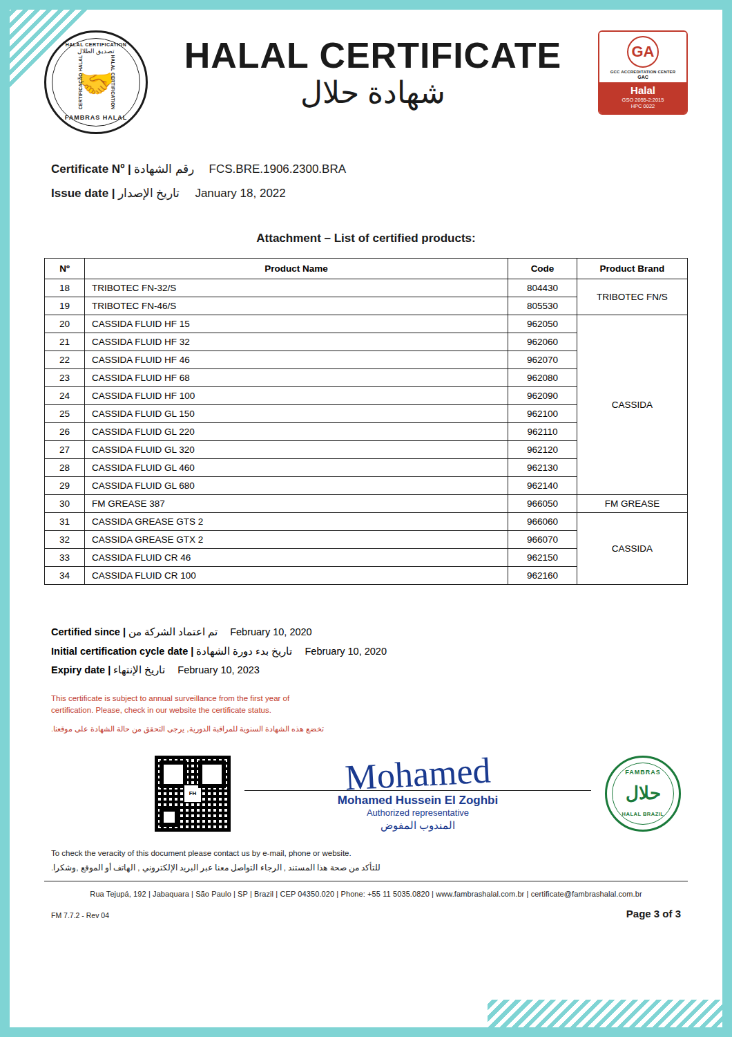HALAL CERTIFICATION
تصديق الطلال
CERTIFICAÇÃO HALAL
HALAL CERTIFICATION
🤝
FAMBRAS HALAL
HALAL CERTIFICATE
شهادة حلال
GA
GCC ACCREDITATION CENTER
GAC
Halal
GSO 2055-2:2015
HPC 0022
Certificate Nº |رقم الشهادة FCS.BRE.1906.2300.BRA
Issue date |تاريخ الإصدار January 18, 2022
Attachment – List of certified products:
| Nº | Product Name | Code | Product Brand |
| --- | --- | --- | --- |
| 18 | TRIBOTEC FN-32/S | 804430 | TRIBOTEC FN/S |
| 19 | TRIBOTEC FN-46/S | 805530 |
| 20 | CASSIDA FLUID HF 15 | 962050 | CASSIDA |
| 21 | CASSIDA FLUID HF 32 | 962060 |
| 22 | CASSIDA FLUID HF 46 | 962070 |
| 23 | CASSIDA FLUID HF 68 | 962080 |
| 24 | CASSIDA FLUID HF 100 | 962090 |
| 25 | CASSIDA FLUID GL 150 | 962100 |
| 26 | CASSIDA FLUID GL 220 | 962110 |
| 27 | CASSIDA FLUID GL 320 | 962120 |
| 28 | CASSIDA FLUID GL 460 | 962130 |
| 29 | CASSIDA FLUID GL 680 | 962140 |
| 30 | FM GREASE 387 | 966050 | FM GREASE |
| 31 | CASSIDA GREASE GTS 2 | 966060 | CASSIDA |
| 32 | CASSIDA GREASE GTX 2 | 966070 |
| 33 | CASSIDA FLUID CR 46 | 962150 |
| 34 | CASSIDA FLUID CR 100 | 962160 |
Certified since | تم اعتماد الشركة من February 10, 2020
Initial certification cycle date | تاريخ بدء دورة الشهادة February 10, 2020
Expiry date | تاريخ الإنتهاء February 10, 2023
This certificate is subject to annual surveillance from the first year of
certification. Please, check in our website the certificate status.
تخضع هذه الشهادة السنوية للمراقبة الدورية, يرجى التحقق من حالة الشهادة على موقعنا.
FH
Mohamed
Mohamed Hussein El Zoghbi
Authorized representative
المندوب المفوض
FAMBRAS
حلال
HALAL BRAZIL
To check the veracity of this document please contact us by e-mail, phone or website.
للتأكد من صحة هذا المستند , الرجاء التواصل معنا عبر البريد الإلكتروني , الهاتف أو الموقع ,وشكرا.
Rua Tejupá, 192 | Jabaquara | São Paulo | SP | Brazil | CEP 04350.020 | Phone: +55 11 5035.0820 | www.fambrashalal.com.br | certificate@fambrashalal.com.br
FM 7.7.2 - Rev 04
Page 3 of 3